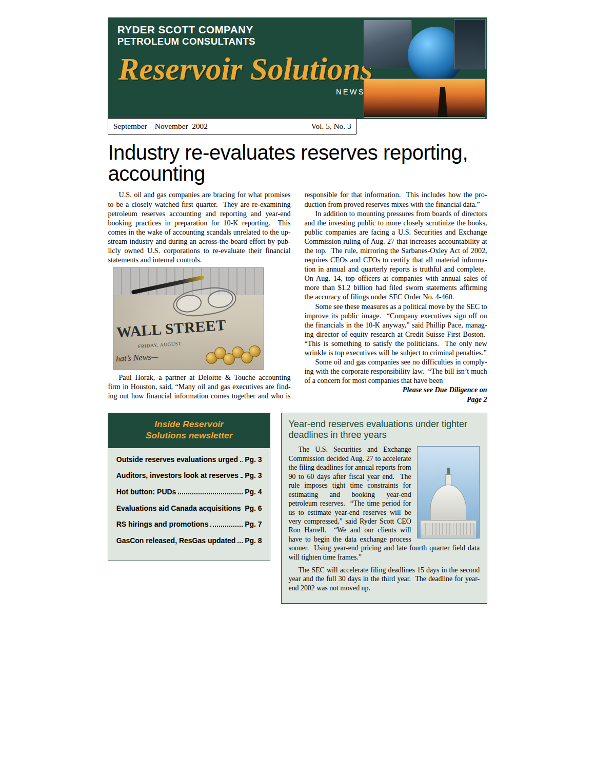RYDER SCOTT COMPANYPETROLEUM CONSULTANTS
Reservoir Solutions
NEWSLETTER
September—November 2002 Vol. 5, No. 3
Industry re-evaluates reserves reporting, accounting
U.S. oil and gas companies are bracing for what promises to be a closely watched first quarter. They are re-examining petroleum reserves accounting and reporting and year-end booking practices in preparation for 10-K reporting. This comes in the wake of accounting scandals unrelated to the upstream industry and during an across-the-board effort by publicly owned U.S. corporations to re-evaluate their financial statements and internal controls.
WALL STREET
FRIDAY, AUGUST
hat’s News—
Paul Horak, a partner at Deloitte & Touche accounting firm in Houston, said, “Many oil and gas executives are finding out how financial information comes together and who is responsible for that information. This includes how the production from proved reserves mixes with the financial data.”
In addition to mounting pressures from boards of directors and the investing public to more closely scrutinize the books, public companies are facing a U.S. Securities and Exchange Commission ruling of Aug. 27 that increases accountability at the top. The rule, mirroring the Sarbanes-Oxley Act of 2002, requires CEOs and CFOs to certify that all material information in annual and quarterly reports is truthful and complete. On Aug. 14, top officers at companies with annual sales of more than $1.2 billion had filed sworn statements affirming the accuracy of filings under SEC Order No. 4-460.
Some see these measures as a political move by the SEC to improve its public image. “Company executives sign off on the financials in the 10-K anyway,” said Phillip Pace, managing director of equity research at Credit Suisse First Boston. “This is something to satisfy the politicians. The only new wrinkle is top executives will be subject to criminal penalties.”
Some oil and gas companies see no difficulties in complying with the corporate responsibility law. “The bill isn’t much of a concern for most companies that have been
Please see Due Diligence on
Page 2
Inside ReservoirSolutions newsletter
Outside reserves evaluations urged Pg. 3
Auditors, investors look at reserves Pg. 3
Hot button: PUDs Pg. 4
Evaluations aid Canada acquisitions Pg. 6
RS hirings and promotions Pg. 7
GasCon released, ResGas updated Pg. 8
Year-end reserves evaluations under tighter deadlines in three years
The U.S. Securities and Exchange Commission decided Aug. 27 to accelerate the filing deadlines for annual reports from 90 to 60 days after fiscal year end. The rule imposes tight time constraints for estimating and booking year-end petroleum reserves. “The time period for us to estimate year-end reserves will be very compressed,” said Ryder Scott CEO Ron Harrell. “We and our clients will have to begin the data exchange process sooner. Using year-end pricing and late fourth quarter field data will tighten time frames.”
The SEC will accelerate filing deadlines 15 days in the second year and the full 30 days in the third year. The deadline for year-end 2002 was not moved up.